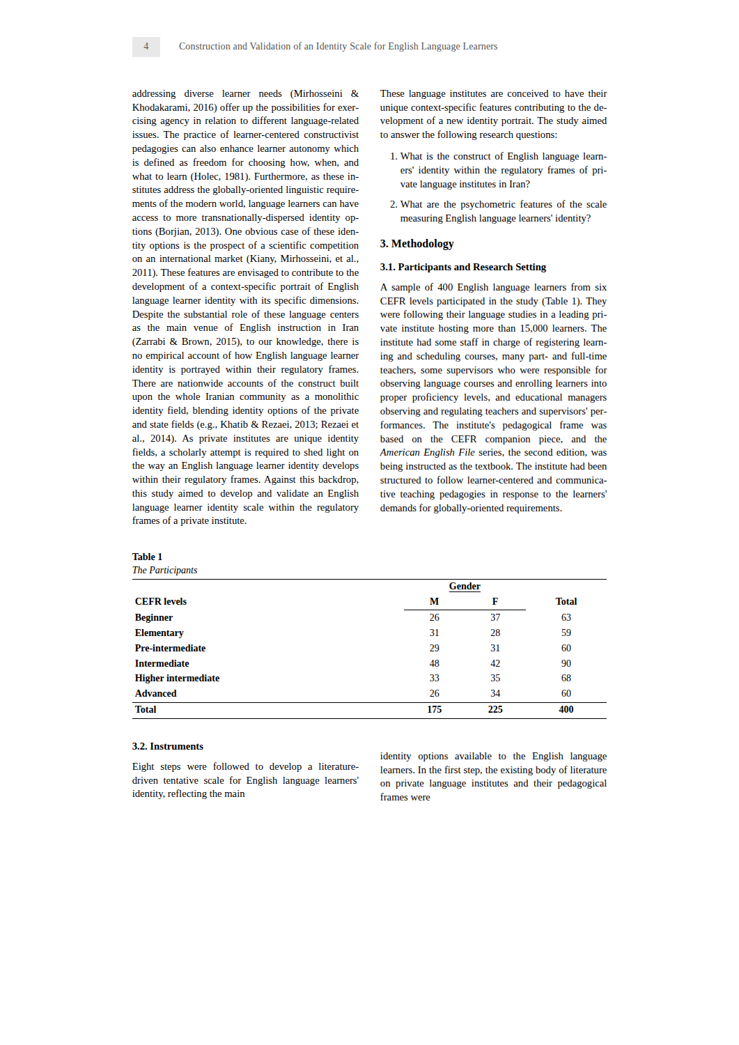4
Construction and Validation of an Identity Scale for English Language Learners
addressing diverse learner needs (Mirhosseini & Khodakarami, 2016) offer up the possibilities for exercising agency in relation to different language-related issues. The practice of learner-centered constructivist pedagogies can also enhance learner autonomy which is defined as freedom for choosing how, when, and what to learn (Holec, 1981). Furthermore, as these institutes address the globally-oriented linguistic requirements of the modern world, language learners can have access to more transnationally-dispersed identity options (Borjian, 2013). One obvious case of these identity options is the prospect of a scientific competition on an international market (Kiany, Mirhosseini, et al., 2011). These features are envisaged to contribute to the development of a context-specific portrait of English language learner identity with its specific dimensions. Despite the substantial role of these language centers as the main venue of English instruction in Iran (Zarrabi & Brown, 2015), to our knowledge, there is no empirical account of how English language learner identity is portrayed within their regulatory frames. There are nationwide accounts of the construct built upon the whole Iranian community as a monolithic identity field, blending identity options of the private and state fields (e.g., Khatib & Rezaei, 2013; Rezaei et al., 2014). As private institutes are unique identity fields, a scholarly attempt is required to shed light on the way an English language learner identity develops within their regulatory frames. Against this backdrop, this study aimed to develop and validate an English language learner identity scale within the regulatory frames of a private institute.
These language institutes are conceived to have their unique context-specific features contributing to the development of a new identity portrait. The study aimed to answer the following research questions:
What is the construct of English language learners' identity within the regulatory frames of private language institutes in Iran?
What are the psychometric features of the scale measuring English language learners' identity?
3. Methodology
3.1. Participants and Research Setting
A sample of 400 English language learners from six CEFR levels participated in the study (Table 1). They were following their language studies in a leading private institute hosting more than 15,000 learners. The institute had some staff in charge of registering learning and scheduling courses, many part- and full-time teachers, some supervisors who were responsible for observing language courses and enrolling learners into proper proficiency levels, and educational managers observing and regulating teachers and supervisors' performances. The institute's pedagogical frame was based on the CEFR companion piece, and the American English File series, the second edition, was being instructed as the textbook. The institute had been structured to follow learner-centered and communicative teaching pedagogies in response to the learners' demands for globally-oriented requirements.
Table 1 The Participants
| CEFR levels | Gender | Total |
| --- | --- | --- |
| M | F |
| Beginner | 26 | 37 | 63 |
| Elementary | 31 | 28 | 59 |
| Pre-intermediate | 29 | 31 | 60 |
| Intermediate | 48 | 42 | 90 |
| Higher intermediate | 33 | 35 | 68 |
| Advanced | 26 | 34 | 60 |
| Total | 175 | 225 | 400 |
3.2. Instruments
Eight steps were followed to develop a literature-driven tentative scale for English language learners' identity, reflecting the main
identity options available to the English language learners. In the first step, the existing body of literature on private language institutes and their pedagogical frames were